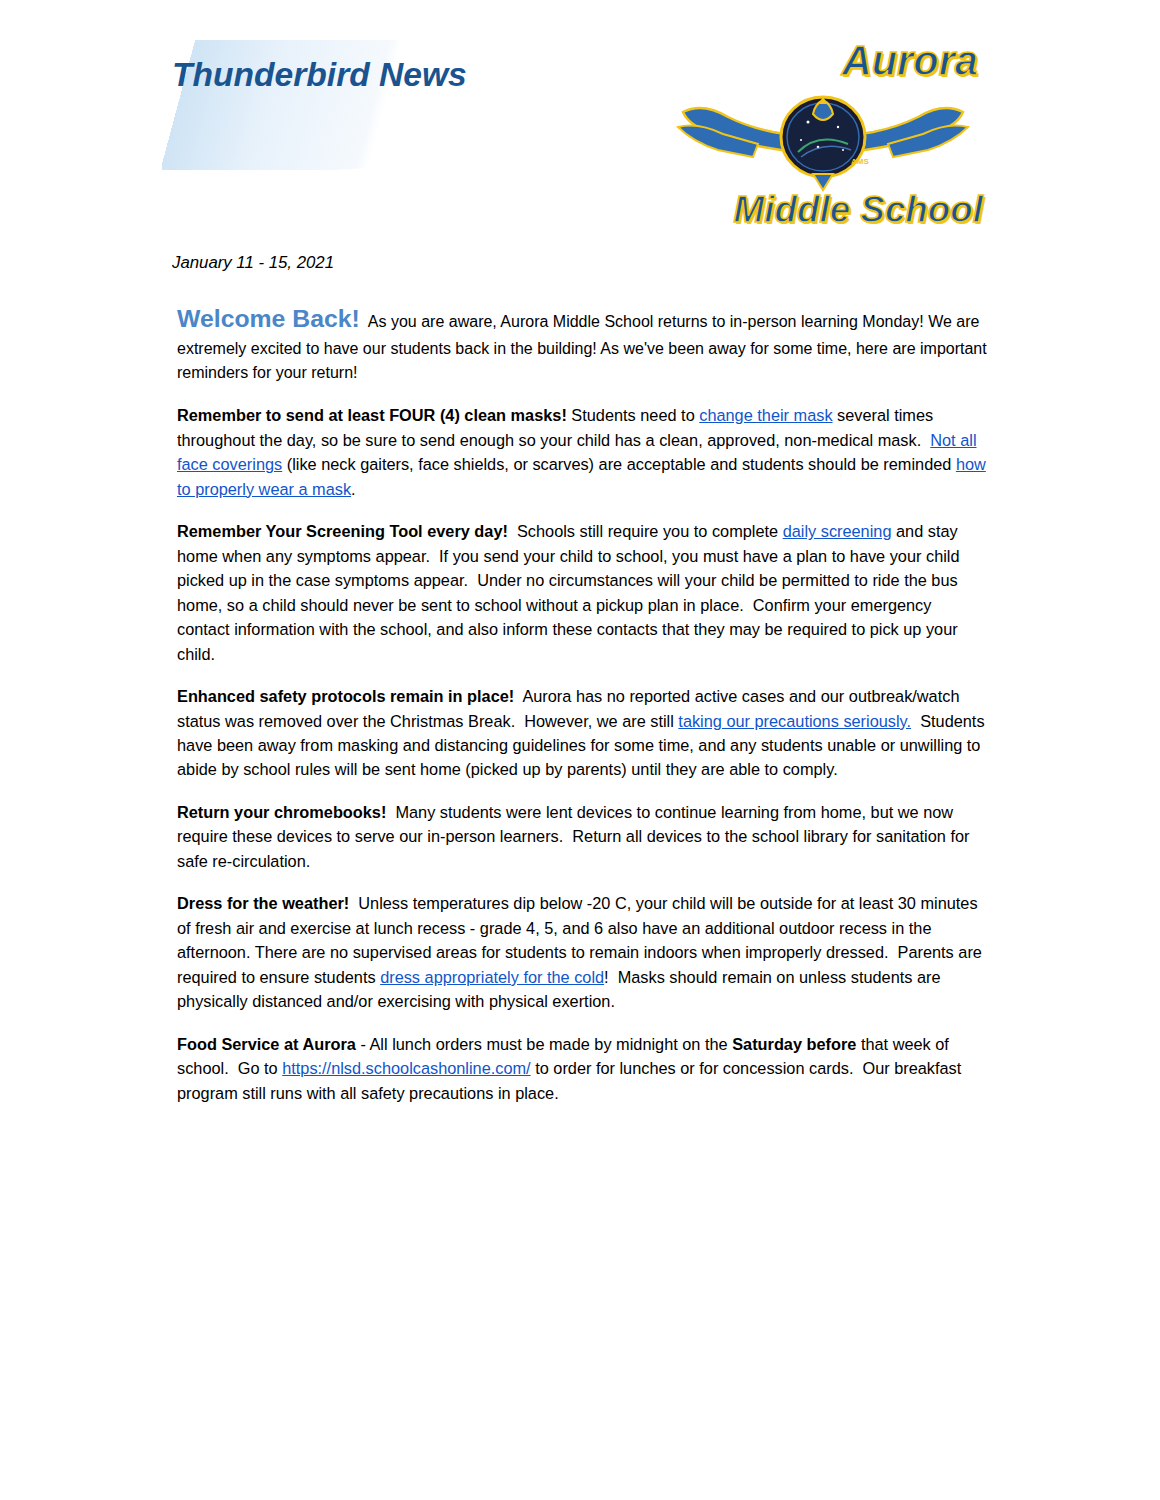Thunderbird News
Aurora
AMS
Middle School
January 11 - 15, 2021
Welcome Back!
As you are aware, Aurora Middle School returns to in-person learning Monday! We are extremely excited to have our students back in the building! As we've been away for some time, here are important reminders for your return!
Remember to send at least FOUR (4) clean masks! Students need to change their mask several times throughout the day, so be sure to send enough so your child has a clean, approved, non-medical mask. Not all face coverings (like neck gaiters, face shields, or scarves) are acceptable and students should be reminded how to properly wear a mask.
Remember Your Screening Tool every day! Schools still require you to complete daily screening and stay home when any symptoms appear. If you send your child to school, you must have a plan to have your child picked up in the case symptoms appear. Under no circumstances will your child be permitted to ride the bus home, so a child should never be sent to school without a pickup plan in place. Confirm your emergency contact information with the school, and also inform these contacts that they may be required to pick up your child.
Enhanced safety protocols remain in place! Aurora has no reported active cases and our outbreak/watch status was removed over the Christmas Break. However, we are still taking our precautions seriously. Students have been away from masking and distancing guidelines for some time, and any students unable or unwilling to abide by school rules will be sent home (picked up by parents) until they are able to comply.
Return your chromebooks! Many students were lent devices to continue learning from home, but we now require these devices to serve our in-person learners. Return all devices to the school library for sanitation for safe re-circulation.
Dress for the weather! Unless temperatures dip below -20 C, your child will be outside for at least 30 minutes of fresh air and exercise at lunch recess - grade 4, 5, and 6 also have an additional outdoor recess in the afternoon. There are no supervised areas for students to remain indoors when improperly dressed. Parents are required to ensure students dress appropriately for the cold! Masks should remain on unless students are physically distanced and/or exercising with physical exertion.
Food Service at Aurora - All lunch orders must be made by midnight on the Saturday before that week of school. Go to https://nlsd.schoolcashonline.com/ to order for lunches or for concession cards. Our breakfast program still runs with all safety precautions in place.